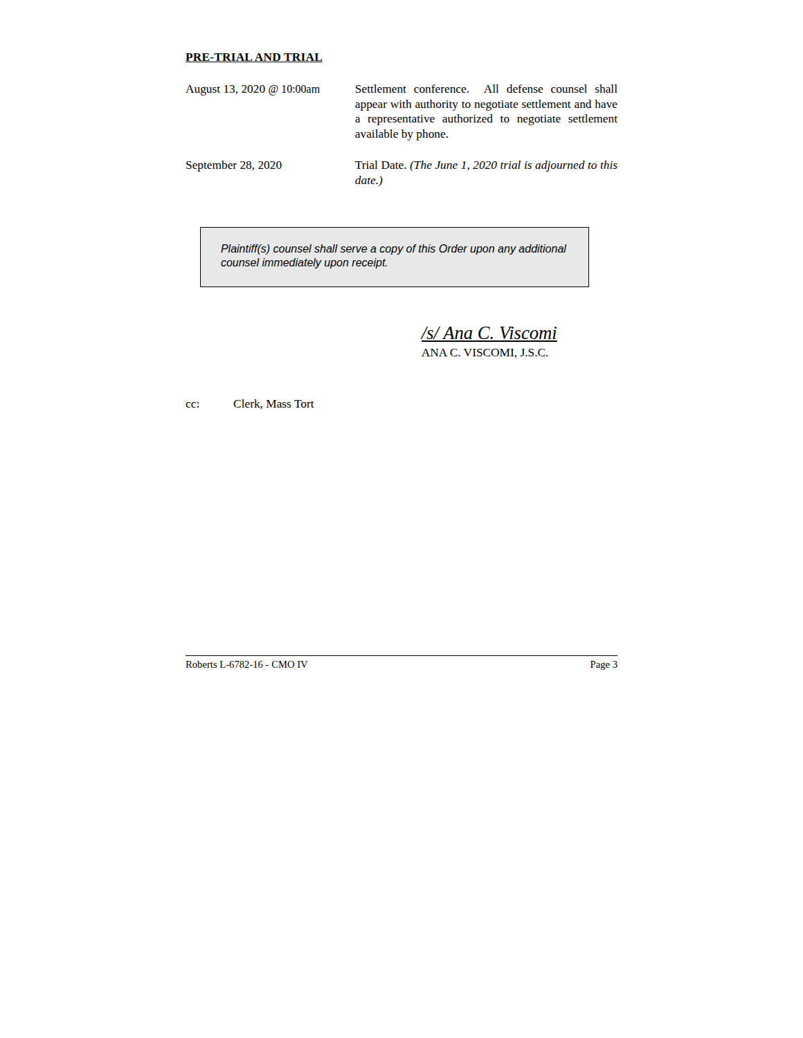PRE-TRIAL AND TRIAL
| August 13, 2020 @ 10:00am | Settlement conference. All defense counsel shall appear with authority to negotiate settlement and have a representative authorized to negotiate settlement available by phone. |
| September 28, 2020 | Trial Date. (The June 1, 2020 trial is adjourned to this date.) |
Plaintiff(s) counsel shall serve a copy of this Order upon any additional counsel immediately upon receipt.
/s/ Ana C. Viscomi
ANA C. VISCOMI, J.S.C.
cc: Clerk, Mass Tort
Roberts L-6782-16 - CMO IV Page 3